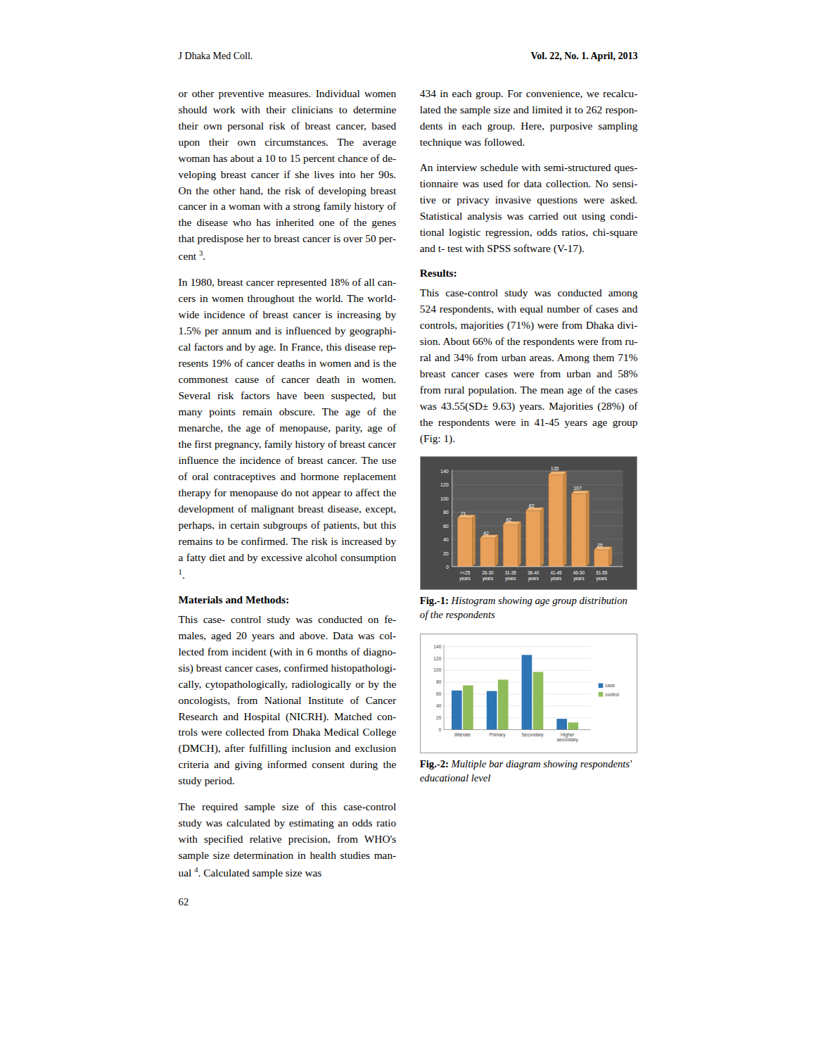J Dhaka Med Coll.
Vol. 22, No. 1. April, 2013
or other preventive measures. Individual women should work with their clinicians to determine their own personal risk of breast cancer, based upon their own circumstances. The average woman has about a 10 to 15 percent chance of developing breast cancer if she lives into her 90s. On the other hand, the risk of developing breast cancer in a woman with a strong family history of the disease who has inherited one of the genes that predispose her to breast cancer is over 50 percent 3.
In 1980, breast cancer represented 18% of all cancers in women throughout the world. The worldwide incidence of breast cancer is increasing by 1.5% per annum and is influenced by geographical factors and by age. In France, this disease represents 19% of cancer deaths in women and is the commonest cause of cancer death in women. Several risk factors have been suspected, but many points remain obscure. The age of the menarche, the age of menopause, parity, age of the first pregnancy, family history of breast cancer influence the incidence of breast cancer. The use of oral contraceptives and hormone replacement therapy for menopause do not appear to affect the development of malignant breast disease, except, perhaps, in certain subgroups of patients, but this remains to be confirmed. The risk is increased by a fatty diet and by excessive alcohol consumption 1.
Materials and Methods:
This case- control study was conducted on females, aged 20 years and above. Data was collected from incident (with in 6 months of diagnosis) breast cancer cases, confirmed histopathologically, cytopathologically, radiologically or by the oncologists, from National Institute of Cancer Research and Hospital (NICRH). Matched controls were collected from Dhaka Medical College (DMCH), after fulfilling inclusion and exclusion criteria and giving informed consent during the study period.
The required sample size of this case-control study was calculated by estimating an odds ratio with specified relative precision, from WHO's sample size determination in health studies manual 4. Calculated sample size was
434 in each group. For convenience, we recalculated the sample size and limited it to 262 respondents in each group. Here, purposive sampling technique was followed.
An interview schedule with semi-structured questionnaire was used for data collection. No sensitive or privacy invasive questions were asked. Statistical analysis was carried out using conditional logistic regression, odds ratios, chi-square and t- test with SPSS software (V-17).
Results:
This case-control study was conducted among 524 respondents, with equal number of cases and controls, majorities (71%) were from Dhaka division. About 66% of the respondents were from rural and 34% from urban areas. Among them 71% breast cancer cases were from urban and 58% from rural population. The mean age of the cases was 43.55(SD± 9.63) years. Majorities (28%) of the respondents were in 41-45 years age group (Fig: 1).
0 20 40 60 80 100 120 140 71 42 62 82 135 107 25 =<25years 26-30years 31-35years 36-40years 41-45years 46-50years 51-55years
Fig.-1: Histogram showing age group distribution of the respondents
0 20 40 60 80 100 120 140 Illiterate Primary Secondary Higher secondary case control
Fig.-2: Multiple bar diagram showing respondents' educational level
62